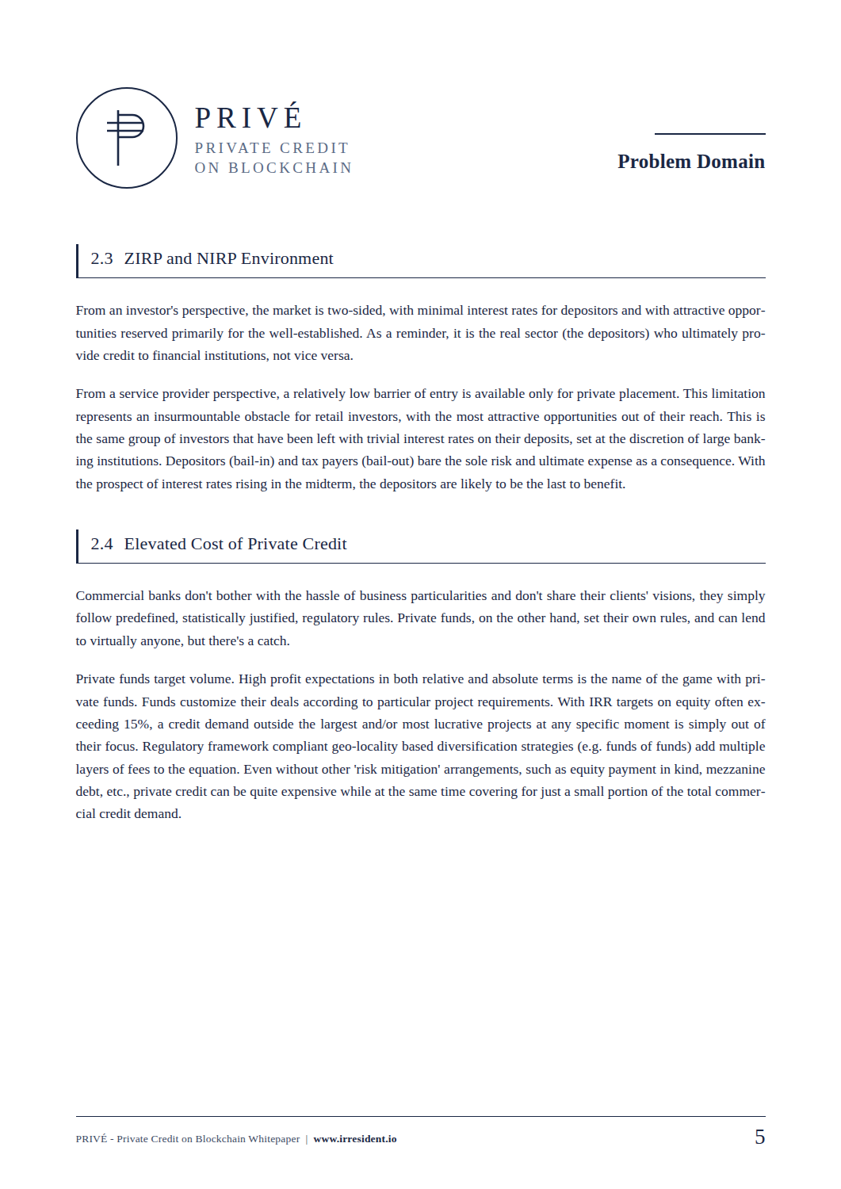PRIVÉ
PRIVATE CREDIT
ON BLOCKCHAIN
Problem Domain
2.3 ZIRP and NIRP Environment
From an investor's perspective, the market is two-sided, with minimal interest rates for depositors and with attractive opportunities reserved primarily for the well-established. As a reminder, it is the real sector (the depositors) who ultimately provide credit to financial institutions, not vice versa.
From a service provider perspective, a relatively low barrier of entry is available only for private placement. This limitation represents an insurmountable obstacle for retail investors, with the most attractive opportunities out of their reach. This is the same group of investors that have been left with trivial interest rates on their deposits, set at the discretion of large banking institutions. Depositors (bail-in) and tax payers (bail-out) bare the sole risk and ultimate expense as a consequence. With the prospect of interest rates rising in the midterm, the depositors are likely to be the last to benefit.
2.4 Elevated Cost of Private Credit
Commercial banks don't bother with the hassle of business particularities and don't share their clients' visions, they simply follow predefined, statistically justified, regulatory rules. Private funds, on the other hand, set their own rules, and can lend to virtually anyone, but there's a catch.
Private funds target volume. High profit expectations in both relative and absolute terms is the name of the game with private funds. Funds customize their deals according to particular project requirements. With IRR targets on equity often exceeding 15%, a credit demand outside the largest and/or most lucrative projects at any specific moment is simply out of their focus. Regulatory framework compliant geo-locality based diversification strategies (e.g. funds of funds) add multiple layers of fees to the equation. Even without other 'risk mitigation' arrangements, such as equity payment in kind, mezzanine debt, etc., private credit can be quite expensive while at the same time covering for just a small portion of the total commercial credit demand.
PRIVÉ - Private Credit on Blockchain Whitepaper | www.irresident.io
5